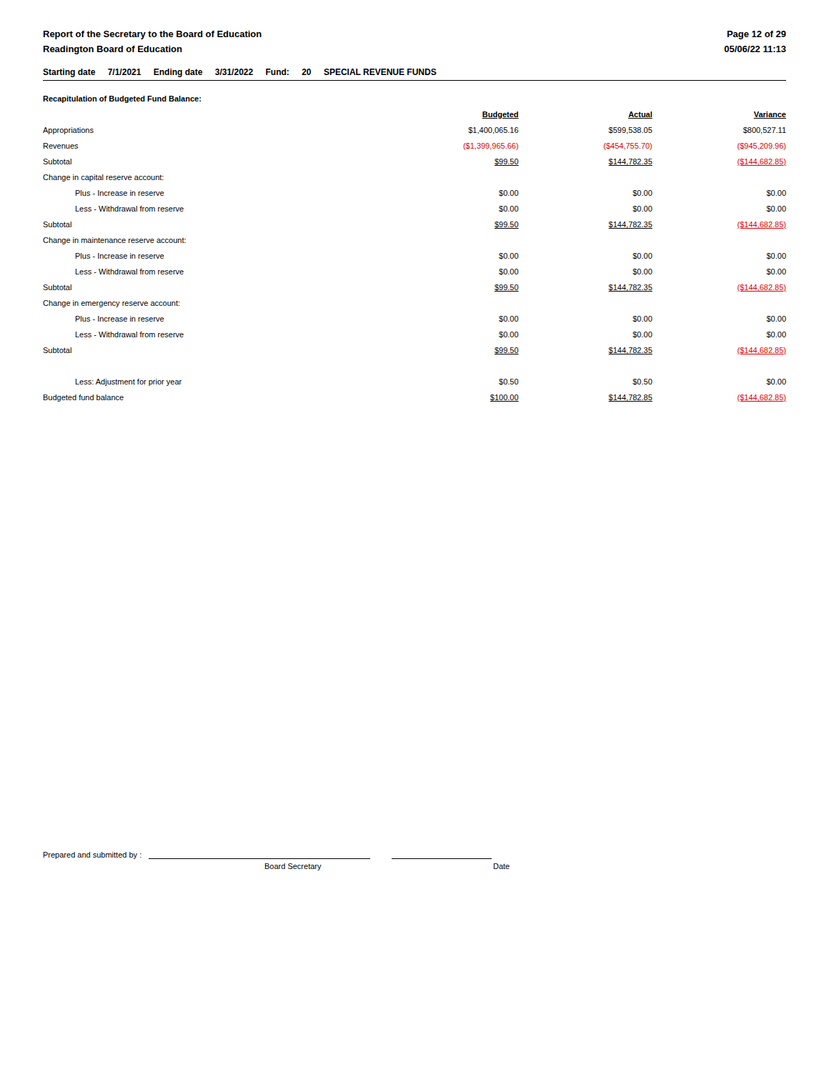Report of the Secretary to the Board of Education
Readington Board of Education
Page 12 of 29
05/06/22 11:13
Starting date 7/1/2021 Ending date 3/31/2022 Fund: 20 SPECIAL REVENUE FUNDS
| Recapitulation of Budgeted Fund Balance: | | | |
| | Budgeted | Actual | Variance |
| Appropriations | $1,400,065.16 | $599,538.05 | $800,527.11 |
| Revenues | ($1,399,965.66) | ($454,755.70) | ($945,209.96) |
| Subtotal | $99.50 | $144,782.35 | ($144,682.85) |
| Change in capital reserve account: | | | |
| Plus - Increase in reserve | $0.00 | $0.00 | $0.00 |
| Less - Withdrawal from reserve | $0.00 | $0.00 | $0.00 |
| Subtotal | $99.50 | $144,782.35 | ($144,682.85) |
| Change in maintenance reserve account: | | | |
| Plus - Increase in reserve | $0.00 | $0.00 | $0.00 |
| Less - Withdrawal from reserve | $0.00 | $0.00 | $0.00 |
| Subtotal | $99.50 | $144,782.35 | ($144,682.85) |
| Change in emergency reserve account: | | | |
| Plus - Increase in reserve | $0.00 | $0.00 | $0.00 |
| Less - Withdrawal from reserve | $0.00 | $0.00 | $0.00 |
| Subtotal | $99.50 | $144,782.35 | ($144,682.85) |
| Less: Adjustment for prior year | $0.50 | $0.50 | $0.00 |
| Budgeted fund balance | $100.00 | $144,782.85 | ($144,682.85) |
Prepared and submitted by :
Board Secretary Date